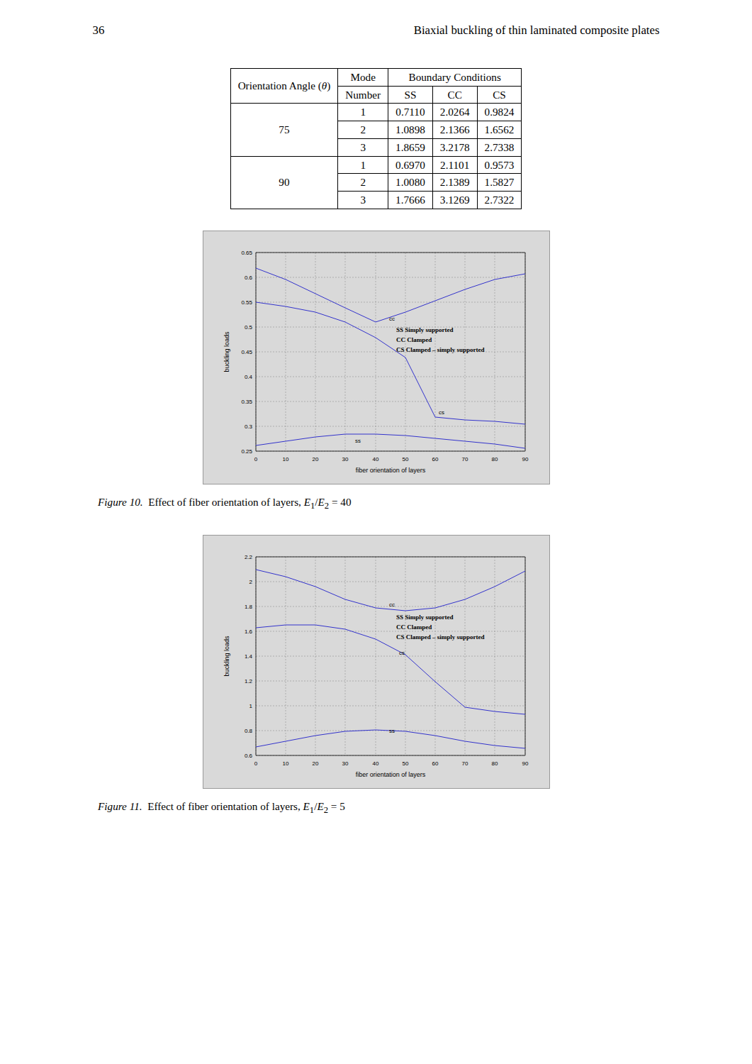36 Biaxial buckling of thin laminated composite plates
| Orientation Angle ( θ ) | Mode | Boundary Conditions |
| --- | --- | --- |
| Number | SS | CC | CS |
| 75 | 1 | 0.7110 | 2.0264 | 0.9824 |
| 2 | 1.0898 | 2.1366 | 1.6562 |
| 3 | 1.8659 | 3.2178 | 2.7338 |
| 90 | 1 | 0.6970 | 2.1101 | 0.9573 |
| 2 | 1.0080 | 2.1389 | 1.5827 |
| 3 | 1.7666 | 3.1269 | 2.7322 |
0.25 0.3 0.35 0.4 0.45 0.5 0.55 0.6 0.65 0 10 20 30 40 50 60 70 80 90 fiber orientation of layers buckling loads cc cs ss SS Simply supported CC Clamped CS Clamped – simply supported
Figure 10. Effect of fiber orientation of layers, E1/E2 = 40
0.6 0.8 1 1.2 1.4 1.6 1.8 2 2.2 0 10 20 30 40 50 60 70 80 90 fiber orientation of layers buckling loads cc cs ss SS Simply supported CC Clamped CS Clamped – simply supported
Figure 11. Effect of fiber orientation of layers, E1/E2 = 5